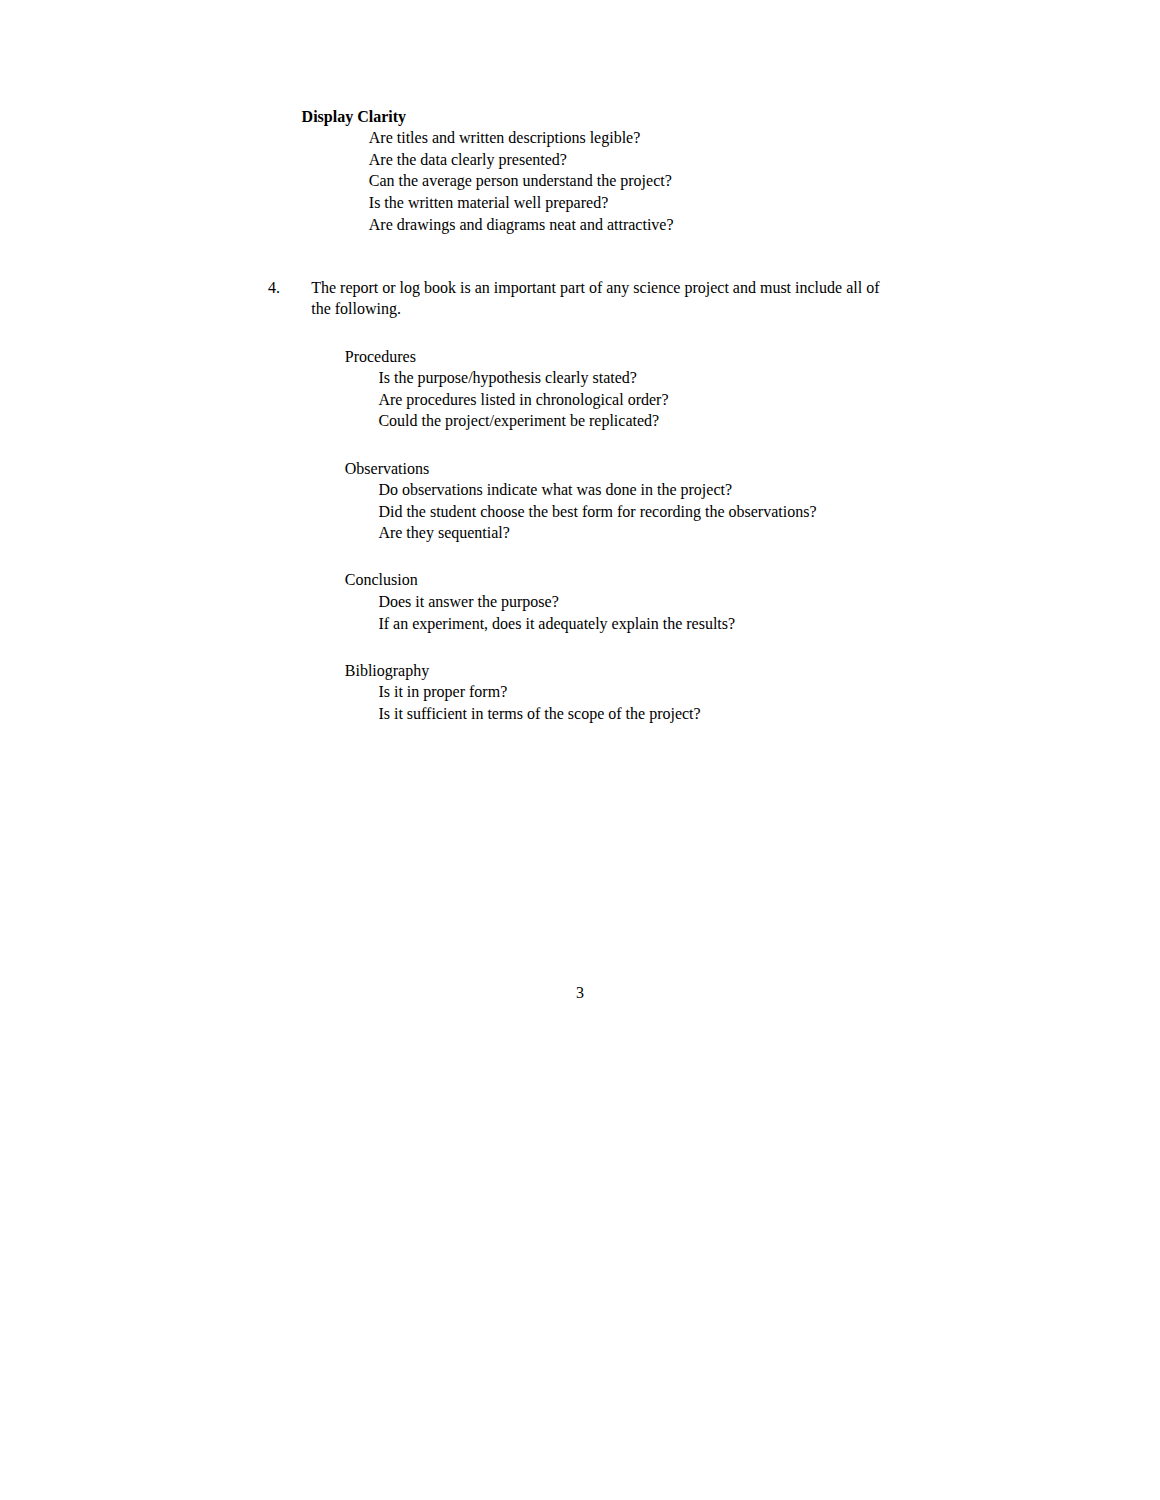Display Clarity
Are titles and written descriptions legible?
Are the data clearly presented?
Can the average person understand the project?
Is the written material well prepared?
Are drawings and diagrams neat and attractive?
4. The report or log book is an important part of any science project and must include all of the following.
Procedures
Is the purpose/hypothesis clearly stated?
Are procedures listed in chronological order?
Could the project/experiment be replicated?
Observations
Do observations indicate what was done in the project?
Did the student choose the best form for recording the observations?
Are they sequential?
Conclusion
Does it answer the purpose?
If an experiment, does it adequately explain the results?
Bibliography
Is it in proper form?
Is it sufficient in terms of the scope of the project?
3